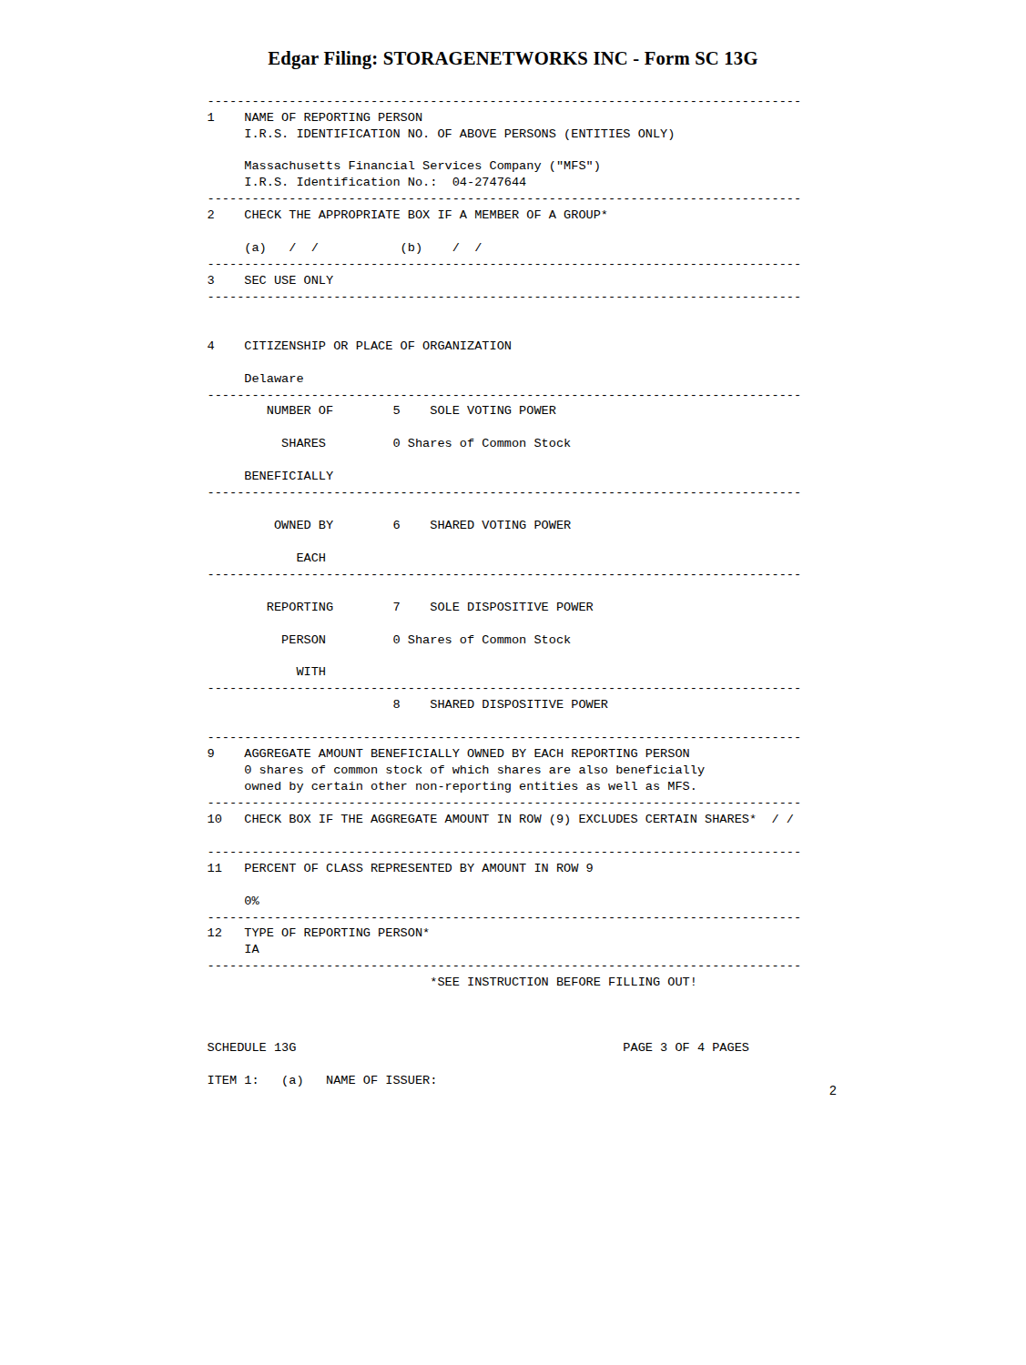Edgar Filing: STORAGENETWORKS INC - Form SC 13G
--------------------------------------------------------------------------------
1    NAME OF REPORTING PERSON
     I.R.S. IDENTIFICATION NO. OF ABOVE PERSONS (ENTITIES ONLY)

     Massachusetts Financial Services Company ("MFS")
     I.R.S. Identification No.:  04-2747644
--------------------------------------------------------------------------------
2    CHECK THE APPROPRIATE BOX IF A MEMBER OF A GROUP*

     (a)   /  /           (b)    /  /
--------------------------------------------------------------------------------
3    SEC USE ONLY
--------------------------------------------------------------------------------


4    CITIZENSHIP OR PLACE OF ORGANIZATION

     Delaware
--------------------------------------------------------------------------------
        NUMBER OF        5    SOLE VOTING POWER

          SHARES         0 Shares of Common Stock

     BENEFICIALLY
--------------------------------------------------------------------------------

         OWNED BY        6    SHARED VOTING POWER

            EACH
--------------------------------------------------------------------------------

        REPORTING        7    SOLE DISPOSITIVE POWER

          PERSON         0 Shares of Common Stock

            WITH
--------------------------------------------------------------------------------
                         8    SHARED DISPOSITIVE POWER

--------------------------------------------------------------------------------
9    AGGREGATE AMOUNT BENEFICIALLY OWNED BY EACH REPORTING PERSON
     0 shares of common stock of which shares are also beneficially
     owned by certain other non-reporting entities as well as MFS.
--------------------------------------------------------------------------------
10   CHECK BOX IF THE AGGREGATE AMOUNT IN ROW (9) EXCLUDES CERTAIN SHARES*  / /

--------------------------------------------------------------------------------
11   PERCENT OF CLASS REPRESENTED BY AMOUNT IN ROW 9

     0%
--------------------------------------------------------------------------------
12   TYPE OF REPORTING PERSON*
     IA
--------------------------------------------------------------------------------
                              *SEE INSTRUCTION BEFORE FILLING OUT!



SCHEDULE 13G                                            PAGE 3 OF 4 PAGES

ITEM 1:   (a)   NAME OF ISSUER:
2